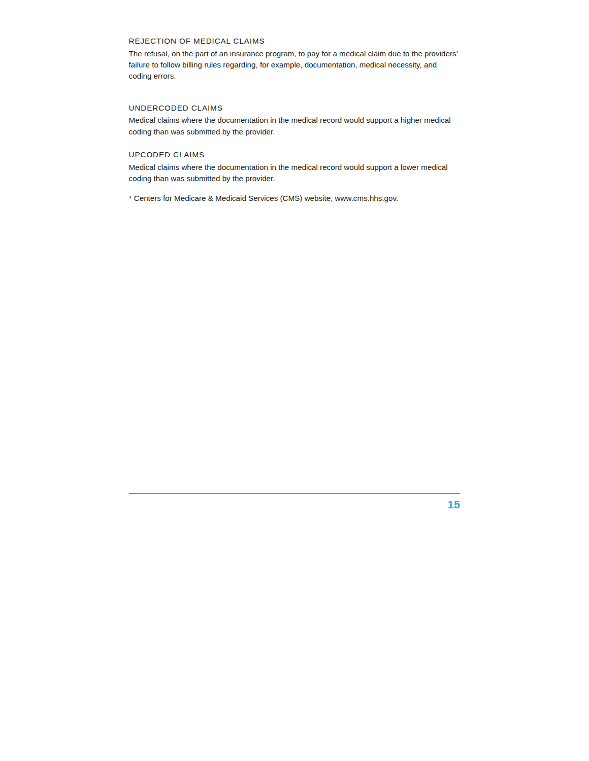Rejection of Medical Claims
The refusal, on the part of an insurance program, to pay for a medical claim due to the providers’ failure to follow billing rules regarding, for example, documentation, medical necessity, and coding errors.
Undercoded Claims
Medical claims where the documentation in the medical record would support a higher medical coding than was submitted by the provider.
Upcoded Claims
Medical claims where the documentation in the medical record would support a lower medical coding than was submitted by the provider.
* Centers for Medicare & Medicaid Services (CMS) website, www.cms.hhs.gov.
15